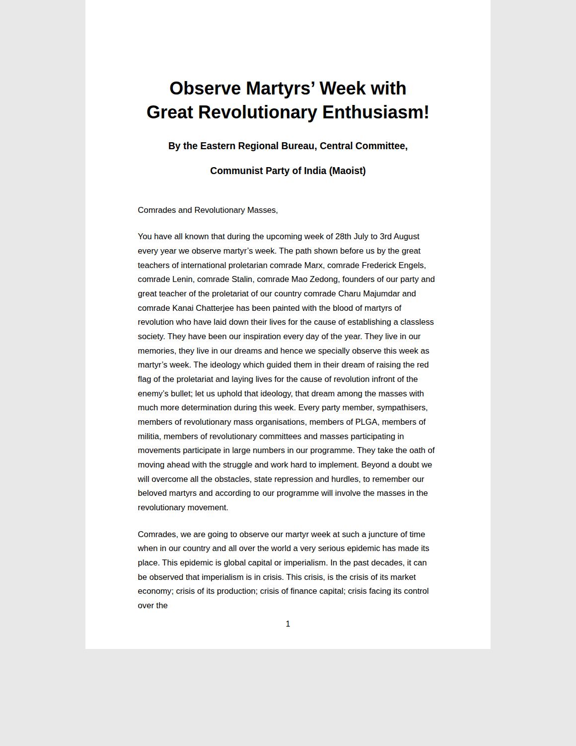Observe Martyrs’ Week with
Great Revolutionary Enthusiasm!
By the Eastern Regional Bureau, Central Committee, Communist Party of India (Maoist)
Comrades and Revolutionary Masses,
You have all known that during the upcoming week of 28th July to 3rd August every year we observe martyr’s week. The path shown before us by the great teachers of international proletarian comrade Marx, comrade Frederick Engels, comrade Lenin, comrade Stalin, comrade Mao Zedong, founders of our party and great teacher of the proletariat of our country comrade Charu Majumdar and comrade Kanai Chatterjee has been painted with the blood of martyrs of revolution who have laid down their lives for the cause of establishing a classless society. They have been our inspiration every day of the year. They live in our memories, they live in our dreams and hence we specially observe this week as martyr’s week. The ideology which guided them in their dream of raising the red flag of the proletariat and laying lives for the cause of revolution infront of the enemy’s bullet; let us uphold that ideology, that dream among the masses with much more determination during this week. Every party member, sympathisers, members of revolutionary mass organisations, members of PLGA, members of militia, members of revolutionary committees and masses participating in movements participate in large numbers in our programme. They take the oath of moving ahead with the struggle and work hard to implement. Beyond a doubt we will overcome all the obstacles, state repression and hurdles, to remember our beloved martyrs and according to our programme will involve the masses in the revolutionary movement.
Comrades, we are going to observe our martyr week at such a juncture of time when in our country and all over the world a very serious epidemic has made its place. This epidemic is global capital or imperialism. In the past decades, it can be observed that imperialism is in crisis. This crisis, is the crisis of its market economy; crisis of its production; crisis of finance capital; crisis facing its control over the
1